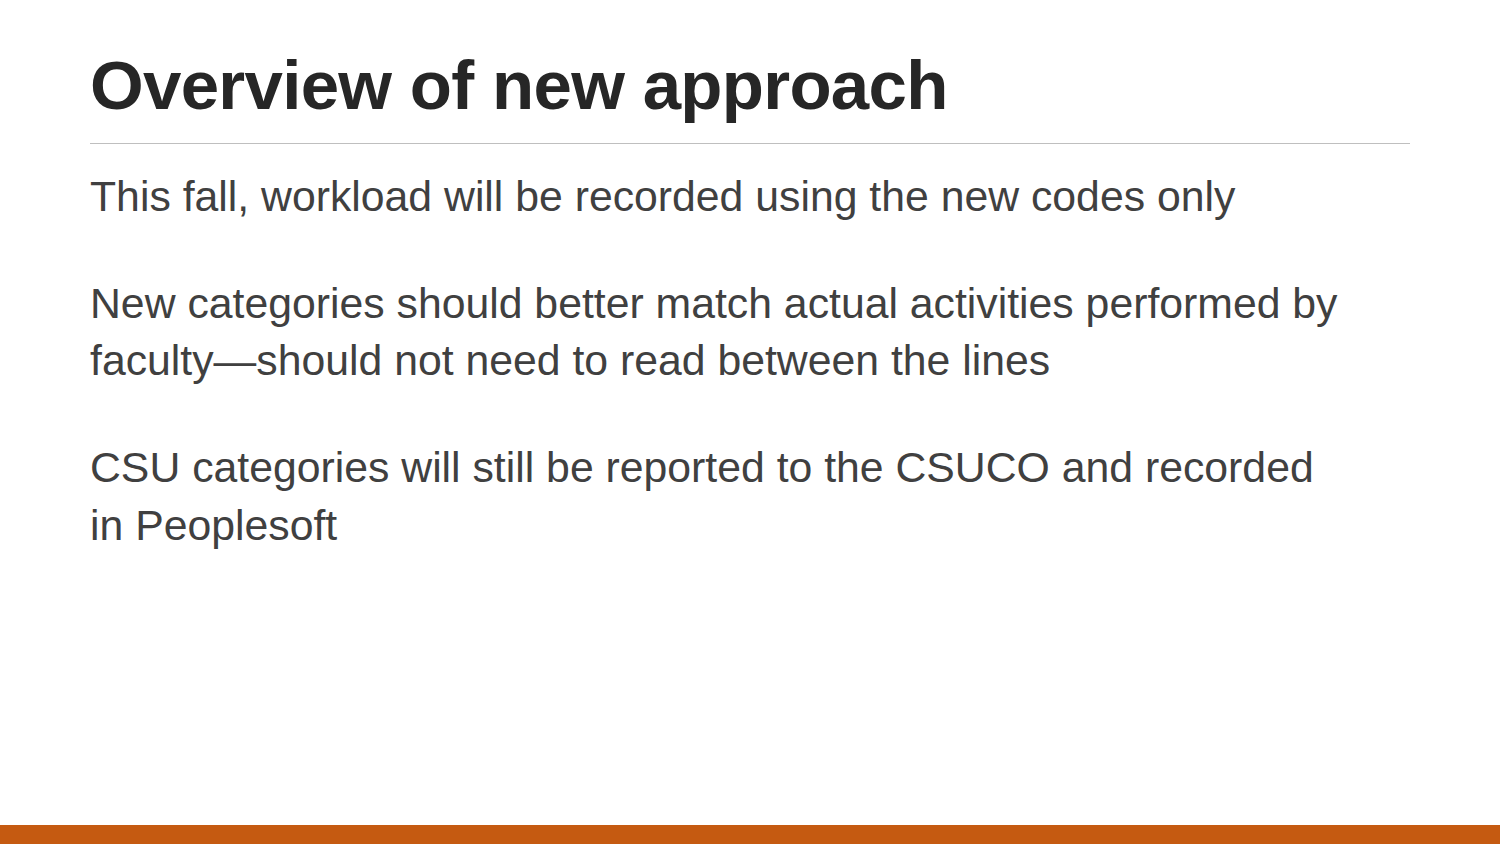Overview of new approach
This fall, workload will be recorded using the new codes only
New categories should better match actual activities performed by faculty—should not need to read between the lines
CSU categories will still be reported to the CSUCO and recorded in Peoplesoft